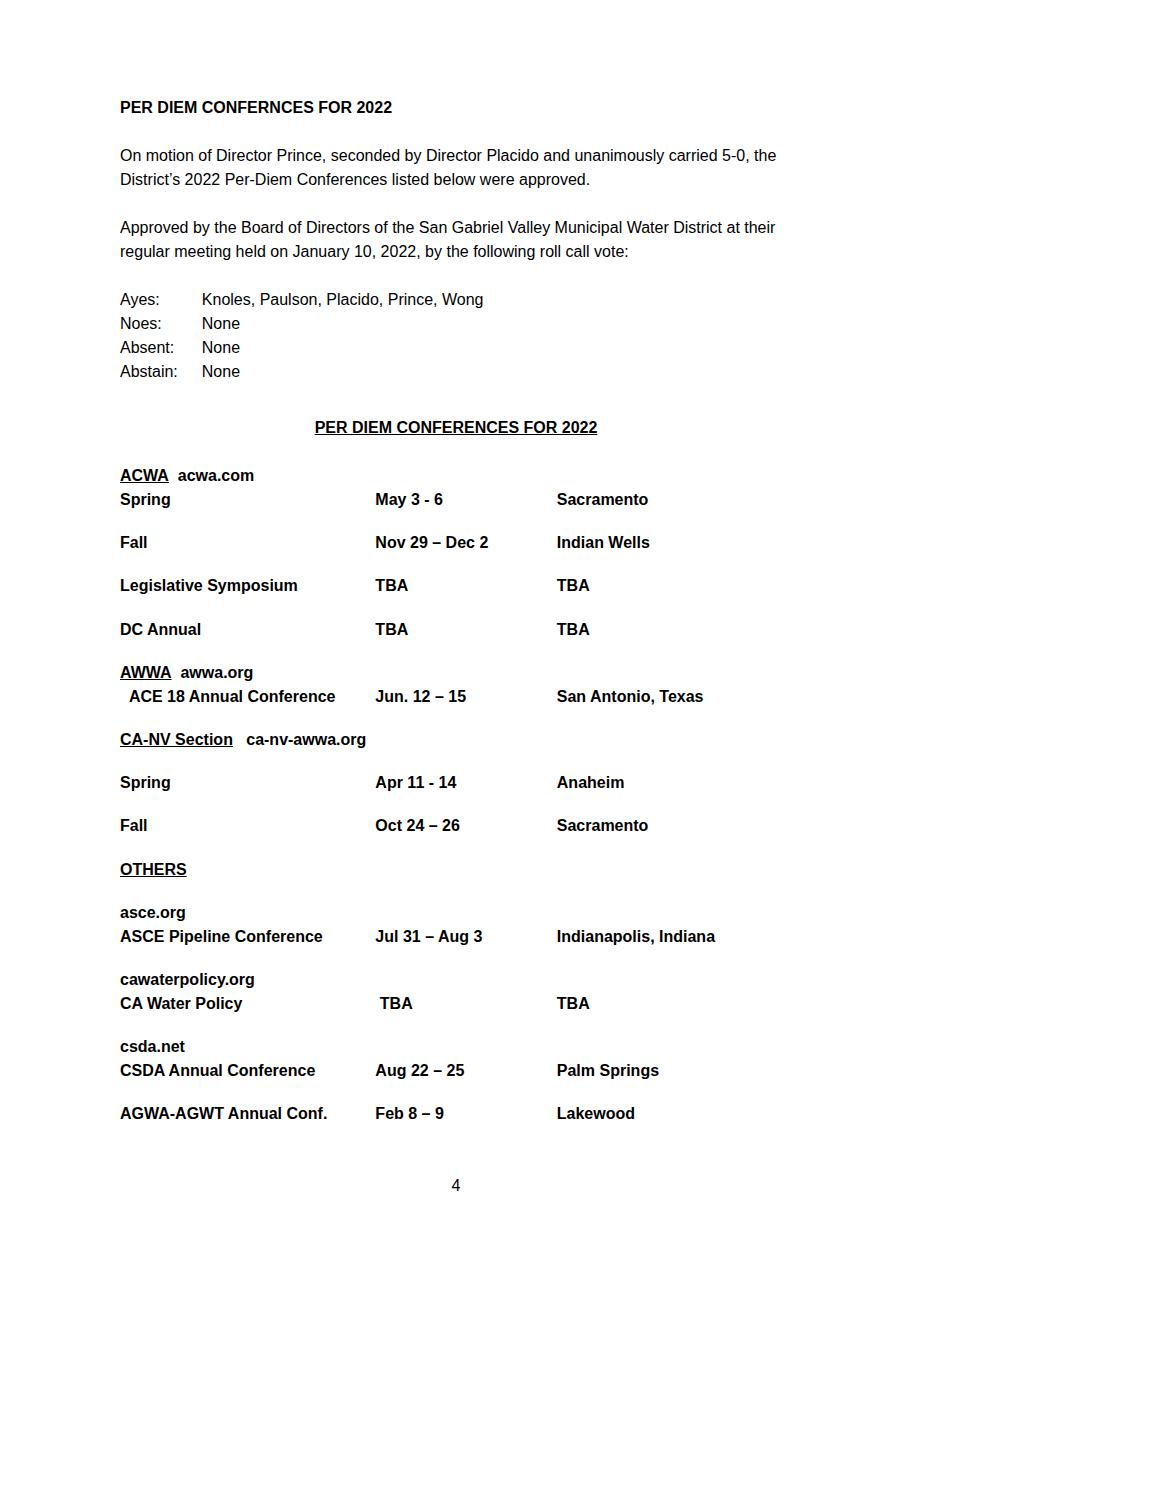PER DIEM CONFERNCES FOR 2022
On motion of Director Prince, seconded by Director Placido and unanimously carried 5-0, the District’s 2022 Per-Diem Conferences listed below were approved.
Approved by the Board of Directors of the San Gabriel Valley Municipal Water District at their regular meeting held on January 10, 2022, by the following roll call vote:
| Ayes: | Knoles, Paulson, Placido, Prince, Wong |
| Noes: | None |
| Absent: | None |
| Abstain: | None |
PER DIEM CONFERENCES FOR 2022
| ACWA acwa.com | | |
| Spring | May 3 - 6 | Sacramento |
| Fall | Nov 29 – Dec 2 | Indian Wells |
| Legislative Symposium | TBA | TBA |
| DC Annual | TBA | TBA |
| AWWA awwa.org | | |
| ACE 18 Annual Conference | Jun. 12 – 15 | San Antonio, Texas |
| CA-NV Section ca-nv-awwa.org | | |
| Spring | Apr 11 - 14 | Anaheim |
| Fall | Oct 24 – 26 | Sacramento |
| OTHERS | | |
| asce.org | | |
| ASCE Pipeline Conference | Jul 31 – Aug 3 | Indianapolis, Indiana |
| cawaterpolicy.org | | |
| CA Water Policy | TBA | TBA |
| csda.net | | |
| CSDA Annual Conference | Aug 22 – 25 | Palm Springs |
| AGWA-AGWT Annual Conf. | Feb 8 – 9 | Lakewood |
4